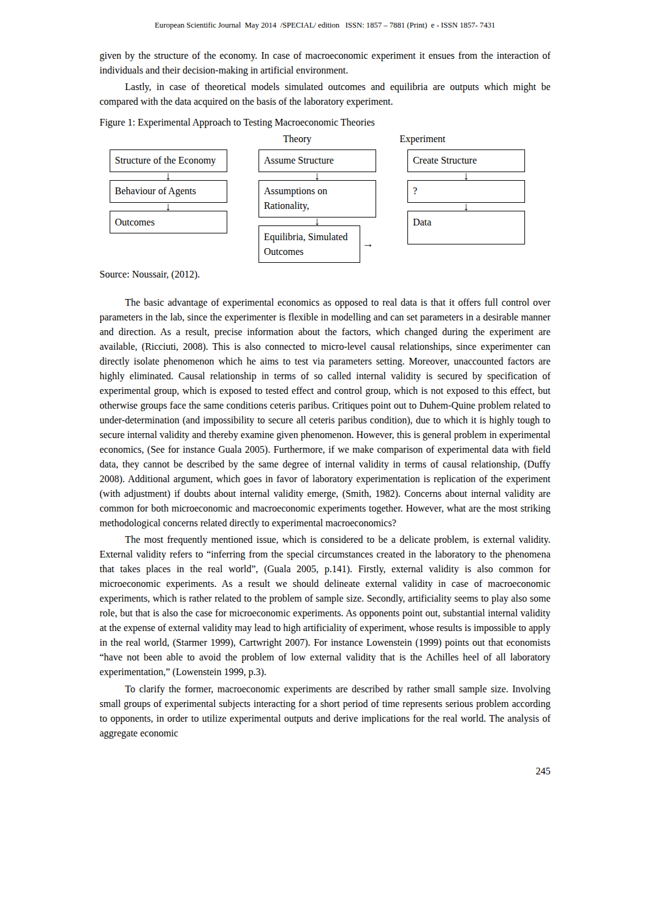European Scientific Journal May 2014 /SPECIAL/ edition ISSN: 1857 – 7881 (Print) e - ISSN 1857- 7431
given by the structure of the economy. In case of macroeconomic experiment it ensues from the interaction of individuals and their decision-making in artificial environment.
Lastly, in case of theoretical models simulated outcomes and equilibria are outputs which might be compared with the data acquired on the basis of the laboratory experiment.
Figure 1: Experimental Approach to Testing Macroeconomic Theories
Theory Experiment
Structure of the Economy
↓
Behaviour of Agents
↓
Outcomes
Assume Structure
↓
Assumptions on Rationality,
↓
Equilibria, Simulated Outcomes
→
Create Structure
↓
?
↓
Data
Source: Noussair, (2012).
The basic advantage of experimental economics as opposed to real data is that it offers full control over parameters in the lab, since the experimenter is flexible in modelling and can set parameters in a desirable manner and direction. As a result, precise information about the factors, which changed during the experiment are available, (Ricciuti, 2008). This is also connected to micro-level causal relationships, since experimenter can directly isolate phenomenon which he aims to test via parameters setting. Moreover, unaccounted factors are highly eliminated. Causal relationship in terms of so called internal validity is secured by specification of experimental group, which is exposed to tested effect and control group, which is not exposed to this effect, but otherwise groups face the same conditions ceteris paribus. Critiques point out to Duhem-Quine problem related to under-determination (and impossibility to secure all ceteris paribus condition), due to which it is highly tough to secure internal validity and thereby examine given phenomenon. However, this is general problem in experimental economics, (See for instance Guala 2005). Furthermore, if we make comparison of experimental data with field data, they cannot be described by the same degree of internal validity in terms of causal relationship, (Duffy 2008). Additional argument, which goes in favor of laboratory experimentation is replication of the experiment (with adjustment) if doubts about internal validity emerge, (Smith, 1982). Concerns about internal validity are common for both microeconomic and macroeconomic experiments together. However, what are the most striking methodological concerns related directly to experimental macroeconomics?
The most frequently mentioned issue, which is considered to be a delicate problem, is external validity. External validity refers to “inferring from the special circumstances created in the laboratory to the phenomena that takes places in the real world”, (Guala 2005, p.141). Firstly, external validity is also common for microeconomic experiments. As a result we should delineate external validity in case of macroeconomic experiments, which is rather related to the problem of sample size. Secondly, artificiality seems to play also some role, but that is also the case for microeconomic experiments. As opponents point out, substantial internal validity at the expense of external validity may lead to high artificiality of experiment, whose results is impossible to apply in the real world, (Starmer 1999), Cartwright 2007). For instance Lowenstein (1999) points out that economists “have not been able to avoid the problem of low external validity that is the Achilles heel of all laboratory experimentation,” (Lowenstein 1999, p.3).
To clarify the former, macroeconomic experiments are described by rather small sample size. Involving small groups of experimental subjects interacting for a short period of time represents serious problem according to opponents, in order to utilize experimental outputs and derive implications for the real world. The analysis of aggregate economic
245